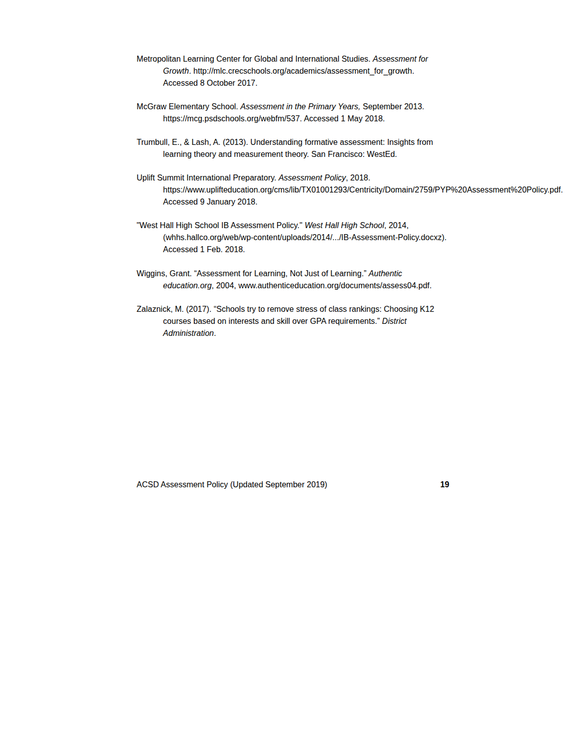Metropolitan Learning Center for Global and International Studies. Assessment for Growth. http://mlc.crecschools.org/academics/assessment_for_growth. Accessed 8 October 2017.
McGraw Elementary School. Assessment in the Primary Years, September 2013. https://mcg.psdschools.org/webfm/537. Accessed 1 May 2018.
Trumbull, E., & Lash, A. (2013). Understanding formative assessment: Insights from learning theory and measurement theory. San Francisco: WestEd.
Uplift Summit International Preparatory. Assessment Policy, 2018. https://www.uplifteducation.org/cms/lib/TX01001293/Centricity/Domain/2759/PYP%20Assessment%20Policy.pdf. Accessed 9 January 2018.
"West Hall High School IB Assessment Policy." West Hall High School, 2014, (whhs.hallco.org/web/wp-content/uploads/2014/.../IB-Assessment-Policy.docxz). Accessed 1 Feb. 2018.
Wiggins, Grant. “Assessment for Learning, Not Just of Learning.” Authentic education.org, 2004, www.authenticeducation.org/documents/assess04.pdf.
Zalaznick, M. (2017). “Schools try to remove stress of class rankings: Choosing K12 courses based on interests and skill over GPA requirements.” District Administration.
ACSD Assessment Policy (Updated September 2019) 19